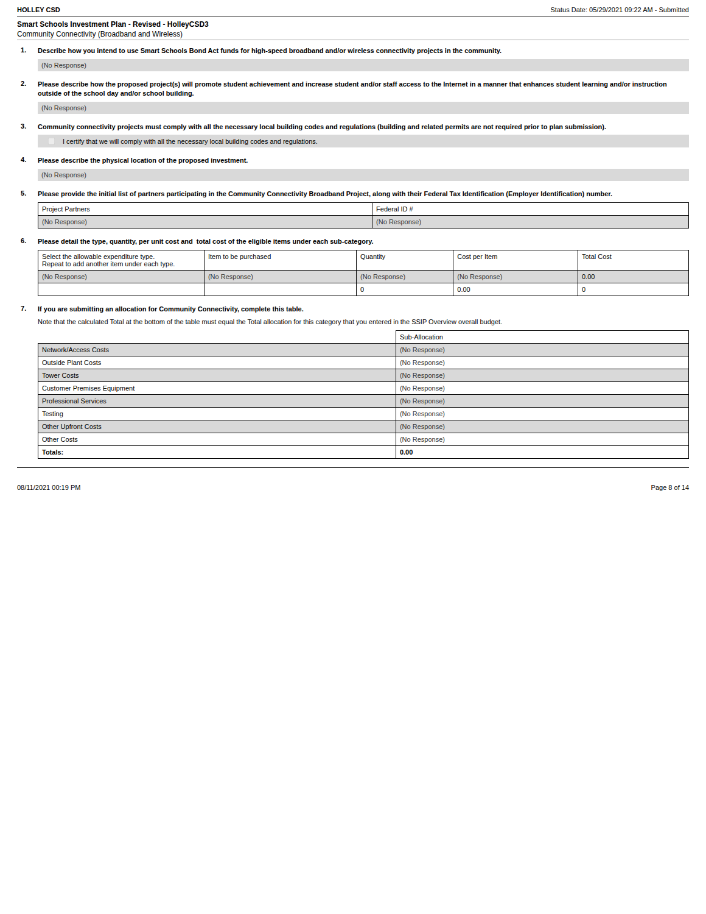HOLLEY CSD
Status Date: 05/29/2021 09:22 AM - Submitted
Smart Schools Investment Plan - Revised - HolleyCSD3
Community Connectivity (Broadband and Wireless)
Describe how you intend to use Smart Schools Bond Act funds for high-speed broadband and/or wireless connectivity projects in the community.
(No Response)
Please describe how the proposed project(s) will promote student achievement and increase student and/or staff access to the Internet in a manner that enhances student learning and/or instruction outside of the school day and/or school building.
(No Response)
Community connectivity projects must comply with all the necessary local building codes and regulations (building and related permits are not required prior to plan submission).
I certify that we will comply with all the necessary local building codes and regulations.
Please describe the physical location of the proposed investment.
(No Response)
Please provide the initial list of partners participating in the Community Connectivity Broadband Project, along with their Federal Tax Identification (Employer Identification) number.
| Project Partners | Federal ID # |
| --- | --- |
| (No Response) | (No Response) |
Please detail the type, quantity, per unit cost and total cost of the eligible items under each sub-category.
| Select the allowable expenditure type. Repeat to add another item under each type. | Item to be purchased | Quantity | Cost per Item | Total Cost |
| --- | --- | --- | --- | --- |
| (No Response) | (No Response) | (No Response) | (No Response) | 0.00 |
| | | 0 | 0.00 | 0 |
If you are submitting an allocation for Community Connectivity, complete this table.
Note that the calculated Total at the bottom of the table must equal the Total allocation for this category that you entered in the SSIP Overview overall budget.
| | Sub-Allocation |
| Network/Access Costs | (No Response) |
| Outside Plant Costs | (No Response) |
| Tower Costs | (No Response) |
| Customer Premises Equipment | (No Response) |
| Professional Services | (No Response) |
| Testing | (No Response) |
| Other Upfront Costs | (No Response) |
| Other Costs | (No Response) |
| Totals: | 0.00 |
08/11/2021 00:19 PM
Page 8 of 14